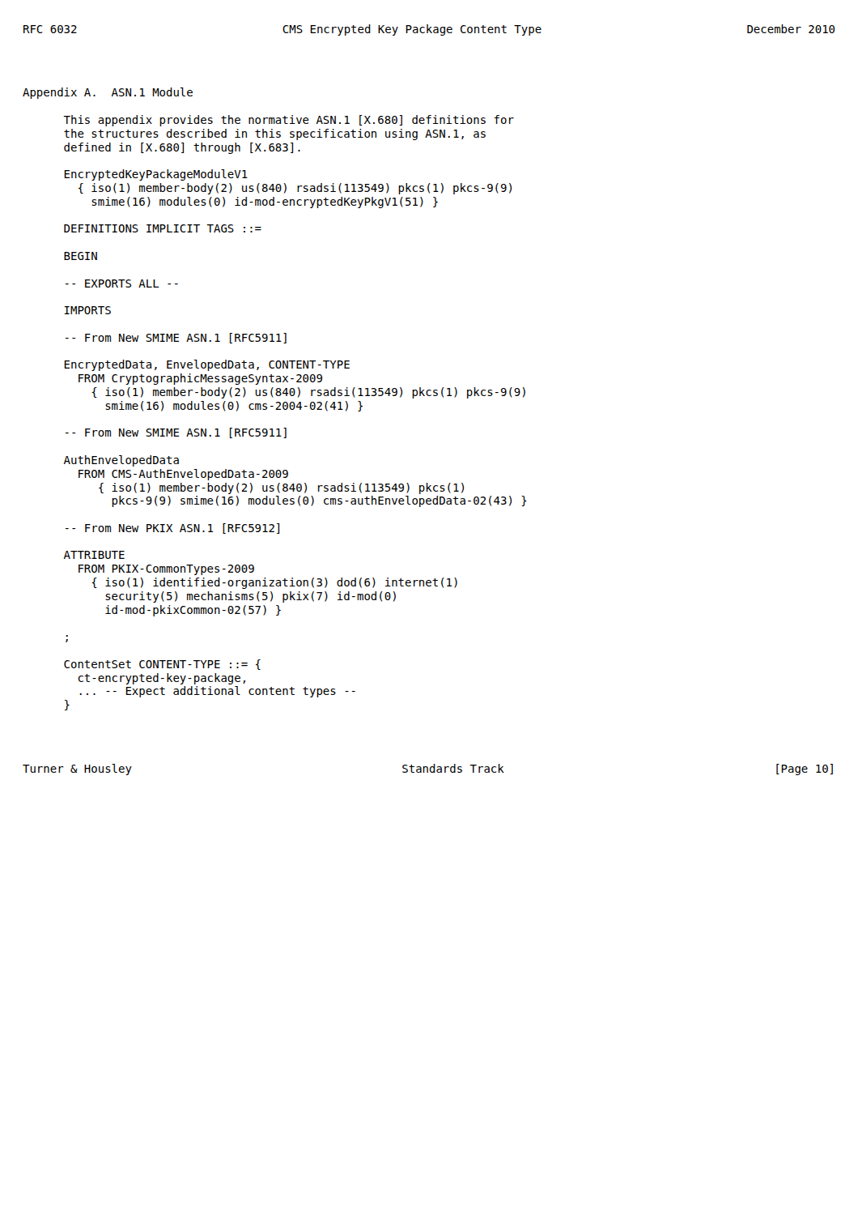RFC 6032 CMS Encrypted Key Package Content Type December 2010
Appendix A. ASN.1 Module
This appendix provides the normative ASN.1 [X.680] definitions for the structures described in this specification using ASN.1, as defined in [X.680] through [X.683]. EncryptedKeyPackageModuleV1 { iso(1) member-body(2) us(840) rsadsi(113549) pkcs(1) pkcs-9(9) smime(16) modules(0) id-mod-encryptedKeyPkgV1(51) } DEFINITIONS IMPLICIT TAGS ::= BEGIN -- EXPORTS ALL -- IMPORTS -- From New SMIME ASN.1 [RFC5911] EncryptedData, EnvelopedData, CONTENT-TYPE FROM CryptographicMessageSyntax-2009 { iso(1) member-body(2) us(840) rsadsi(113549) pkcs(1) pkcs-9(9) smime(16) modules(0) cms-2004-02(41) } -- From New SMIME ASN.1 [RFC5911] AuthEnvelopedData FROM CMS-AuthEnvelopedData-2009 { iso(1) member-body(2) us(840) rsadsi(113549) pkcs(1) pkcs-9(9) smime(16) modules(0) cms-authEnvelopedData-02(43) } -- From New PKIX ASN.1 [RFC5912] ATTRIBUTE FROM PKIX-CommonTypes-2009 { iso(1) identified-organization(3) dod(6) internet(1) security(5) mechanisms(5) pkix(7) id-mod(0) id-mod-pkixCommon-02(57) } ; ContentSet CONTENT-TYPE ::= { ct-encrypted-key-package, ... -- Expect additional content types -- }
Turner & Housley Standards Track[Page 10]